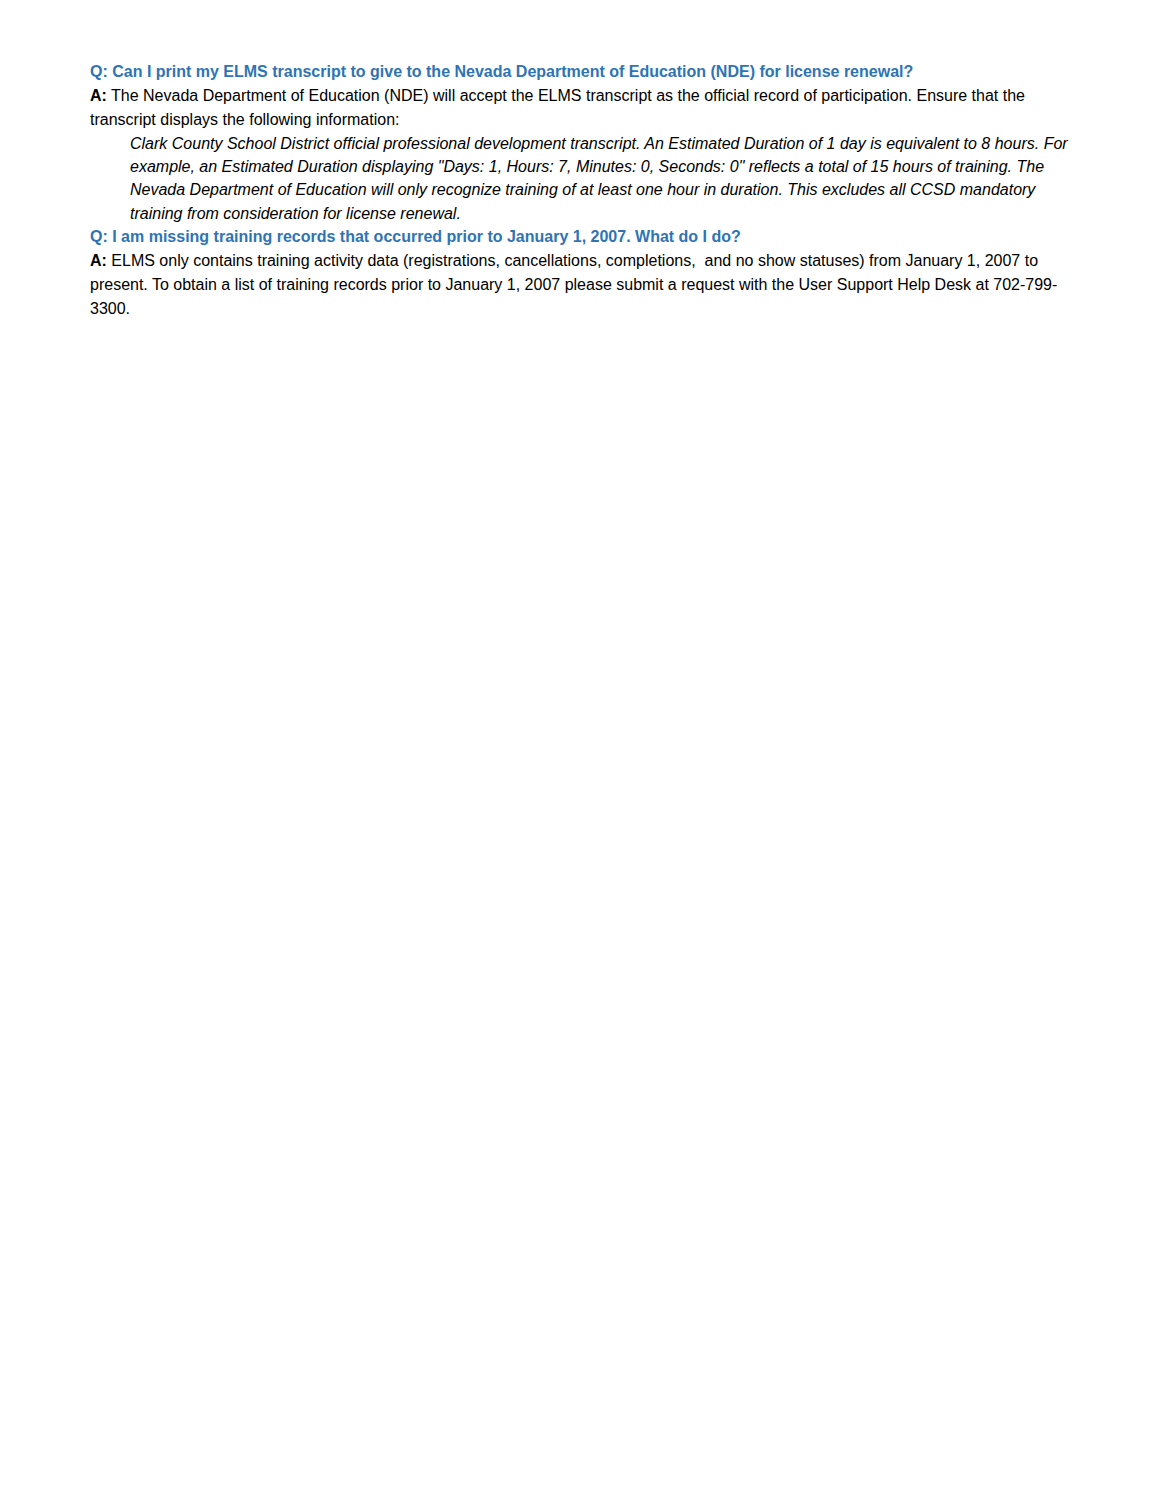Q: Can I print my ELMS transcript to give to the Nevada Department of Education (NDE) for license renewal?
A: The Nevada Department of Education (NDE) will accept the ELMS transcript as the official record of participation. Ensure that the transcript displays the following information:
Clark County School District official professional development transcript. An Estimated Duration of 1 day is equivalent to 8 hours. For example, an Estimated Duration displaying "Days: 1, Hours: 7, Minutes: 0, Seconds: 0" reflects a total of 15 hours of training. The Nevada Department of Education will only recognize training of at least one hour in duration. This excludes all CCSD mandatory training from consideration for license renewal.
Q: I am missing training records that occurred prior to January 1, 2007. What do I do?
A: ELMS only contains training activity data (registrations, cancellations, completions, and no show statuses) from January 1, 2007 to present. To obtain a list of training records prior to January 1, 2007 please submit a request with the User Support Help Desk at 702-799-3300.